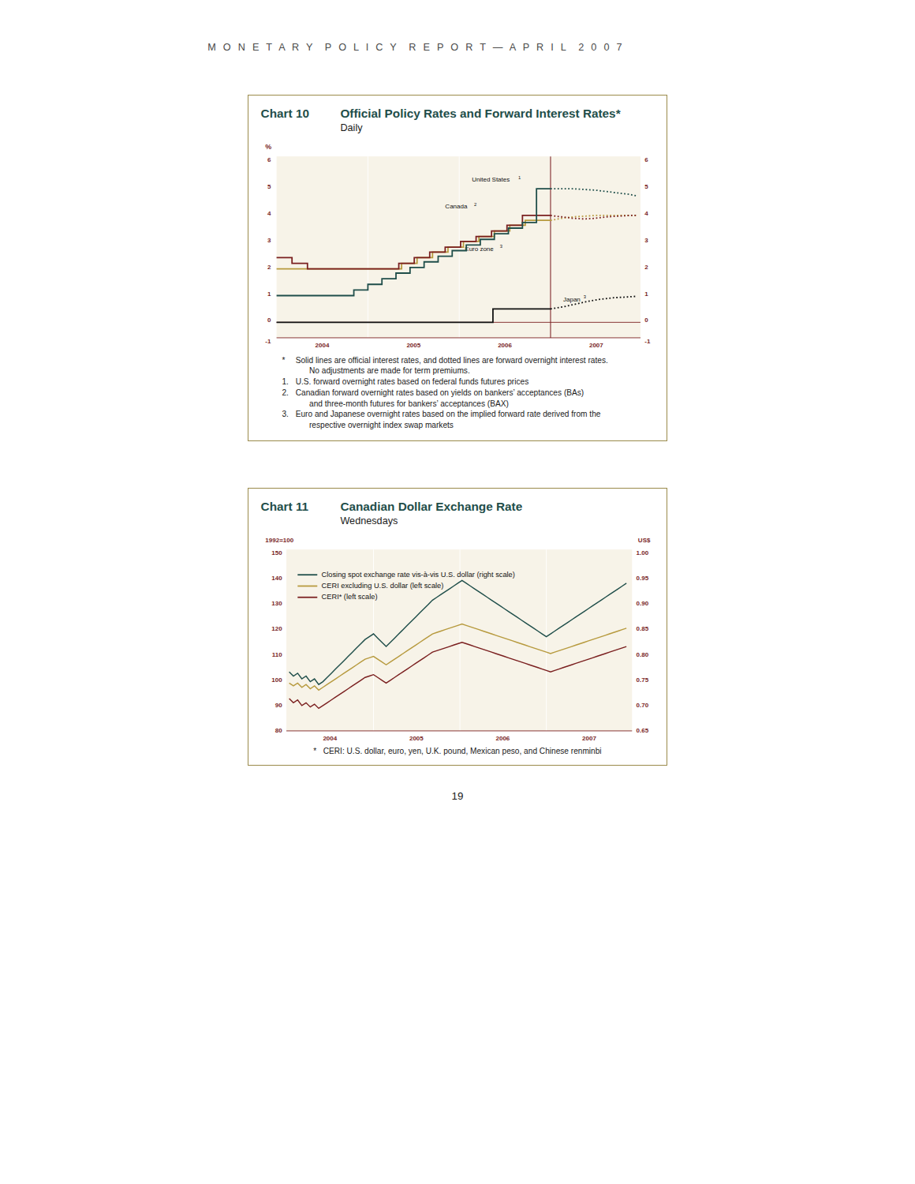M O N E T A R Y P O L I C Y R E P O R T — A P R I L 2 0 0 7
Chart 10 Official Policy Rates and Forward Interest Rates*
Daily
% 6 5 4 3 2 1 0 -1 6 5 4 3 2 1 0 -1 2004 2005 2006 2007 Japan 3 Euro zone 3 Canada 2 United States 1
*
Solid lines are official interest rates, and dotted lines are forward overnight interest rates.
No adjustments are made for term premiums.
1.
U.S. forward overnight rates based on federal funds futures prices
2.
Canadian forward overnight rates based on yields on bankers’ acceptances (BAs)
and three-month futures for bankers’ acceptances (BAX)
3.
Euro and Japanese overnight rates based on the implied forward rate derived from the
respective overnight index swap markets
Chart 11 Canadian Dollar Exchange Rate
Wednesdays
1992=100 US$ 150 140 130 120 110 100 90 80 1.00 0.95 0.90 0.85 0.80 0.75 0.70 0.65 2004 2005 2006 2007 Closing spot exchange rate vis-à-vis U.S. dollar (right scale) CERI excluding U.S. dollar (left scale) CERI* (left scale)
* CERI: U.S. dollar, euro, yen, U.K. pound, Mexican peso, and Chinese renminbi
19